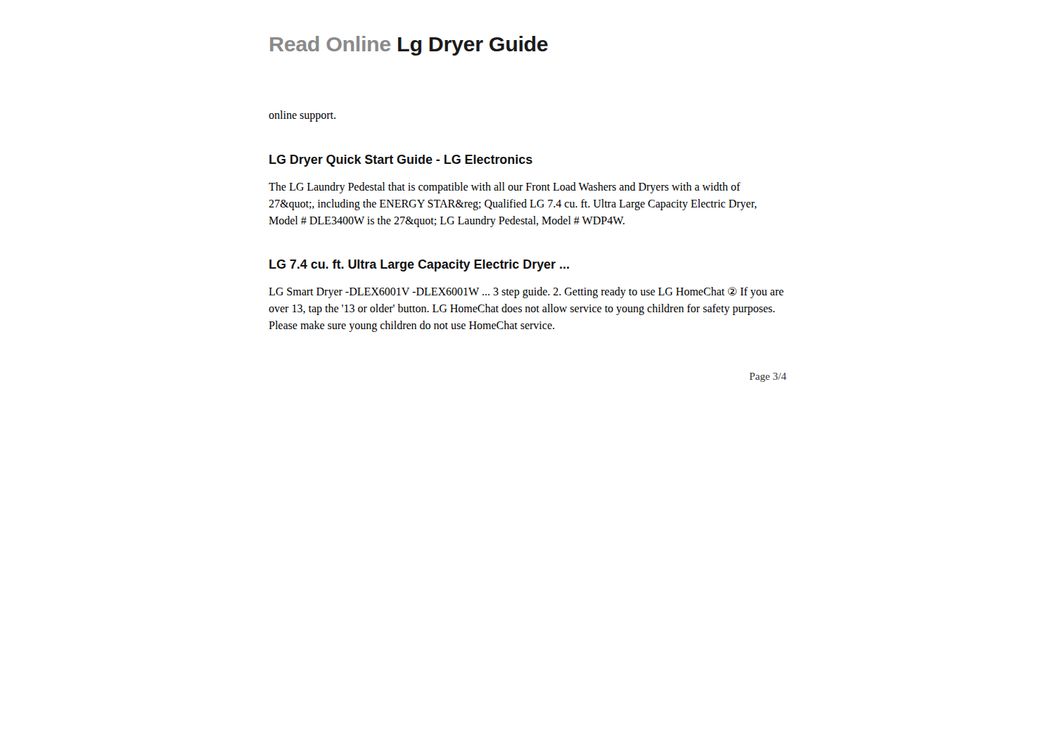Read Online Lg Dryer Guide
online support.
LG Dryer Quick Start Guide - LG Electronics
The LG Laundry Pedestal that is compatible with all our Front Load Washers and Dryers with a width of 27&quot;, including the ENERGY STAR&reg; Qualified LG 7.4 cu. ft. Ultra Large Capacity Electric Dryer, Model # DLE3400W is the 27&quot; LG Laundry Pedestal, Model # WDP4W.
LG 7.4 cu. ft. Ultra Large Capacity Electric Dryer ...
LG Smart Dryer -DLEX6001V -DLEX6001W ... 3 step guide. 2. Getting ready to use LG HomeChat ② If you are over 13, tap the '13 or older' button. LG HomeChat does not allow service to young children for safety purposes. Please make sure young children do not use HomeChat service.
Page 3/4